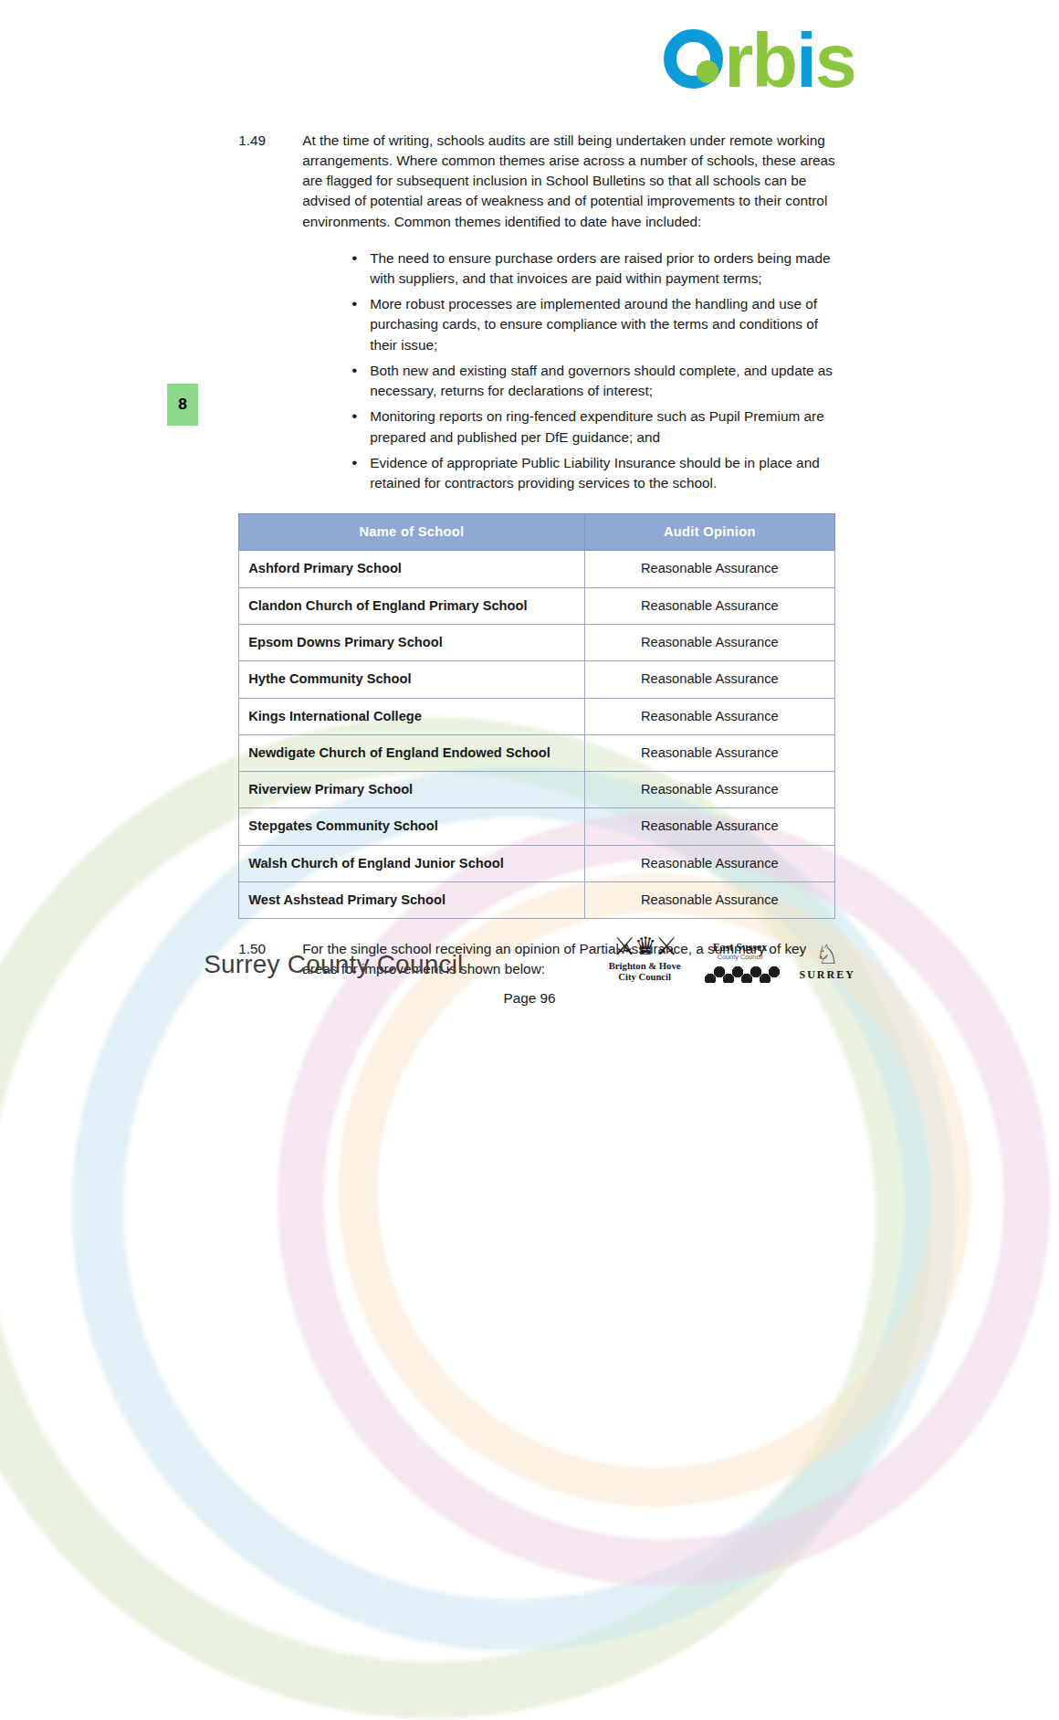rbis
8
1.49
At the time of writing, schools audits are still being undertaken under remote working arrangements. Where common themes arise across a number of schools, these areas are flagged for subsequent inclusion in School Bulletins so that all schools can be advised of potential areas of weakness and of potential improvements to their control environments. Common themes identified to date have included:
The need to ensure purchase orders are raised prior to orders being made with suppliers, and that invoices are paid within payment terms;
More robust processes are implemented around the handling and use of purchasing cards, to ensure compliance with the terms and conditions of their issue;
Both new and existing staff and governors should complete, and update as necessary, returns for declarations of interest;
Monitoring reports on ring-fenced expenditure such as Pupil Premium are prepared and published per DfE guidance; and
Evidence of appropriate Public Liability Insurance should be in place and retained for contractors providing services to the school.
| Name of School | Audit Opinion |
| --- | --- |
| Ashford Primary School | Reasonable Assurance |
| Clandon Church of England Primary School | Reasonable Assurance |
| Epsom Downs Primary School | Reasonable Assurance |
| Hythe Community School | Reasonable Assurance |
| Kings International College | Reasonable Assurance |
| Newdigate Church of England Endowed School | Reasonable Assurance |
| Riverview Primary School | Reasonable Assurance |
| Stepgates Community School | Reasonable Assurance |
| Walsh Church of England Junior School | Reasonable Assurance |
| West Ashstead Primary School | Reasonable Assurance |
1.50
For the single school receiving an opinion of Partial Assurance, a summary of key areas for improvement is shown below:
Surrey County Council
⚔♛⚔
Brighton & Hove
City Council
East Sussex
County Council
♘
SURREY
Page 96